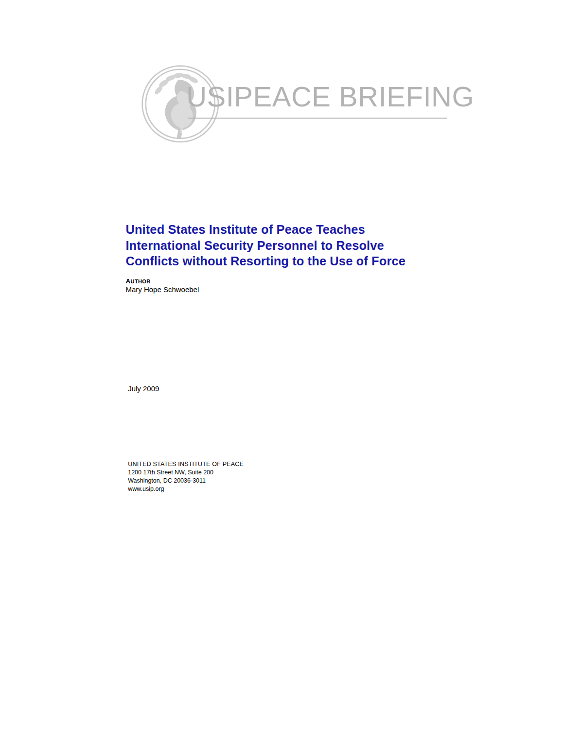USIPEACE BRIEFING
United States Institute of Peace Teaches International Security Personnel to Resolve Conflicts without Resorting to the Use of Force
AUTHOR
Mary Hope Schwoebel
July 2009
UNITED STATES INSTITUTE OF PEACE
1200 17th Street NW, Suite 200
Washington, DC 20036-3011
www.usip.org